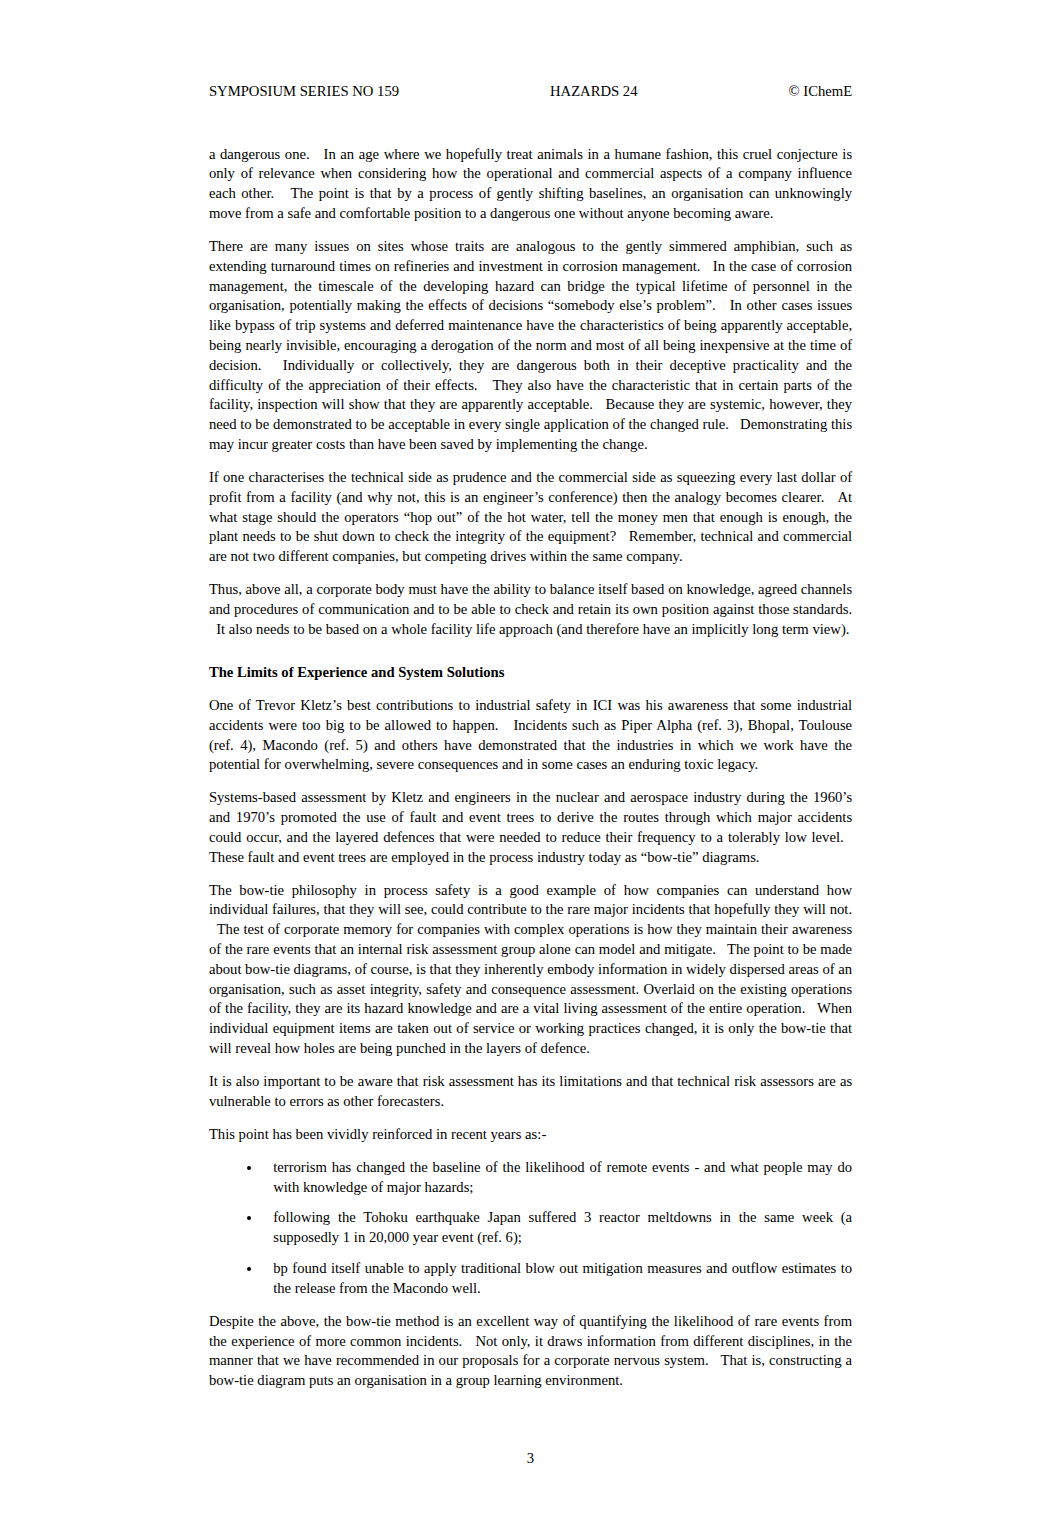SYMPOSIUM SERIES NO 159 HAZARDS 24 © IChemE
a dangerous one. In an age where we hopefully treat animals in a humane fashion, this cruel conjecture is only of relevance when considering how the operational and commercial aspects of a company influence each other. The point is that by a process of gently shifting baselines, an organisation can unknowingly move from a safe and comfortable position to a dangerous one without anyone becoming aware.
There are many issues on sites whose traits are analogous to the gently simmered amphibian, such as extending turnaround times on refineries and investment in corrosion management. In the case of corrosion management, the timescale of the developing hazard can bridge the typical lifetime of personnel in the organisation, potentially making the effects of decisions “somebody else’s problem”. In other cases issues like bypass of trip systems and deferred maintenance have the characteristics of being apparently acceptable, being nearly invisible, encouraging a derogation of the norm and most of all being inexpensive at the time of decision. Individually or collectively, they are dangerous both in their deceptive practicality and the difficulty of the appreciation of their effects. They also have the characteristic that in certain parts of the facility, inspection will show that they are apparently acceptable. Because they are systemic, however, they need to be demonstrated to be acceptable in every single application of the changed rule. Demonstrating this may incur greater costs than have been saved by implementing the change.
If one characterises the technical side as prudence and the commercial side as squeezing every last dollar of profit from a facility (and why not, this is an engineer’s conference) then the analogy becomes clearer. At what stage should the operators “hop out” of the hot water, tell the money men that enough is enough, the plant needs to be shut down to check the integrity of the equipment? Remember, technical and commercial are not two different companies, but competing drives within the same company.
Thus, above all, a corporate body must have the ability to balance itself based on knowledge, agreed channels and procedures of communication and to be able to check and retain its own position against those standards. It also needs to be based on a whole facility life approach (and therefore have an implicitly long term view).
The Limits of Experience and System Solutions
One of Trevor Kletz’s best contributions to industrial safety in ICI was his awareness that some industrial accidents were too big to be allowed to happen. Incidents such as Piper Alpha (ref. 3), Bhopal, Toulouse (ref. 4), Macondo (ref. 5) and others have demonstrated that the industries in which we work have the potential for overwhelming, severe consequences and in some cases an enduring toxic legacy.
Systems-based assessment by Kletz and engineers in the nuclear and aerospace industry during the 1960’s and 1970’s promoted the use of fault and event trees to derive the routes through which major accidents could occur, and the layered defences that were needed to reduce their frequency to a tolerably low level. These fault and event trees are employed in the process industry today as “bow-tie” diagrams.
The bow-tie philosophy in process safety is a good example of how companies can understand how individual failures, that they will see, could contribute to the rare major incidents that hopefully they will not. The test of corporate memory for companies with complex operations is how they maintain their awareness of the rare events that an internal risk assessment group alone can model and mitigate. The point to be made about bow-tie diagrams, of course, is that they inherently embody information in widely dispersed areas of an organisation, such as asset integrity, safety and consequence assessment. Overlaid on the existing operations of the facility, they are its hazard knowledge and are a vital living assessment of the entire operation. When individual equipment items are taken out of service or working practices changed, it is only the bow-tie that will reveal how holes are being punched in the layers of defence.
It is also important to be aware that risk assessment has its limitations and that technical risk assessors are as vulnerable to errors as other forecasters.
This point has been vividly reinforced in recent years as:-
terrorism has changed the baseline of the likelihood of remote events - and what people may do with knowledge of major hazards;
following the Tohoku earthquake Japan suffered 3 reactor meltdowns in the same week (a supposedly 1 in 20,000 year event (ref. 6);
bp found itself unable to apply traditional blow out mitigation measures and outflow estimates to the release from the Macondo well.
Despite the above, the bow-tie method is an excellent way of quantifying the likelihood of rare events from the experience of more common incidents. Not only, it draws information from different disciplines, in the manner that we have recommended in our proposals for a corporate nervous system. That is, constructing a bow-tie diagram puts an organisation in a group learning environment.
3